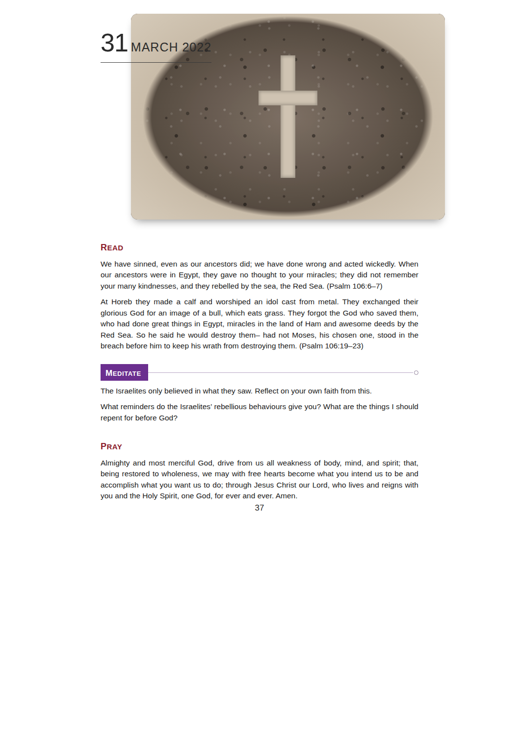31 March 2022
Read
We have sinned, even as our ancestors did; we have done wrong and acted wickedly. When our ancestors were in Egypt, they gave no thought to your miracles; they did not remember your many kindnesses, and they rebelled by the sea, the Red Sea. (Psalm 106:6–7)
At Horeb they made a calf and worshiped an idol cast from metal. They exchanged their glorious God for an image of a bull, which eats grass. They forgot the God who saved them, who had done great things in Egypt, miracles in the land of Ham and awesome deeds by the Red Sea. So he said he would destroy them– had not Moses, his chosen one, stood in the breach before him to keep his wrath from destroying them. (Psalm 106:19–23)
Meditate
The Israelites only believed in what they saw. Reflect on your own faith from this.
What reminders do the Israelites’ rebellious behaviours give you? What are the things I should repent for before God?
Pray
Almighty and most merciful God, drive from us all weakness of body, mind, and spirit; that, being restored to wholeness, we may with free hearts become what you intend us to be and accomplish what you want us to do; through Jesus Christ our Lord, who lives and reigns with you and the Holy Spirit, one God, for ever and ever. Amen.
37